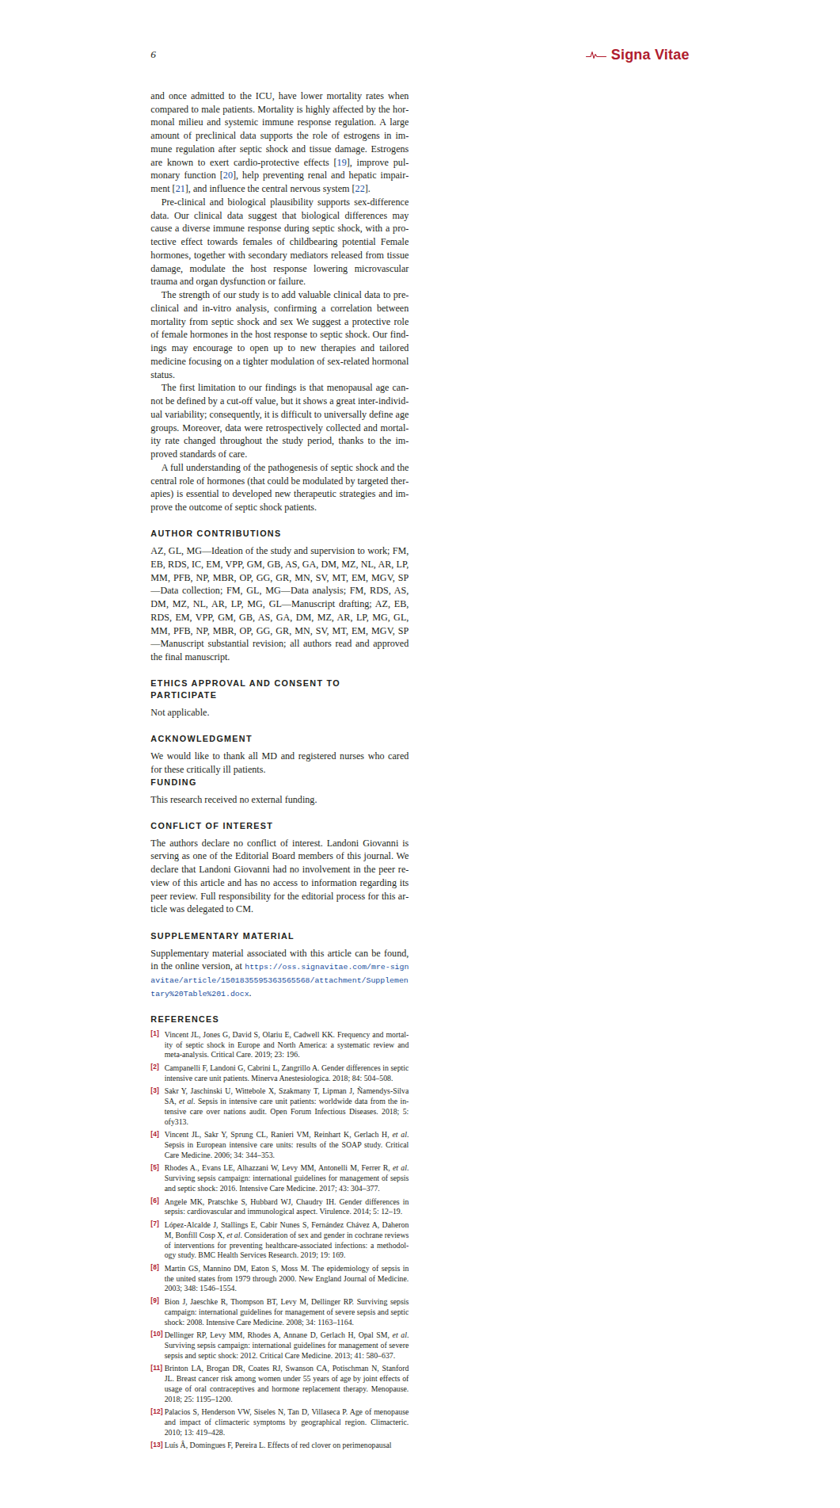6
Signa Vitae
and once admitted to the ICU, have lower mortality rates when compared to male patients. Mortality is highly affected by the hormonal milieu and systemic immune response regulation. A large amount of preclinical data supports the role of estrogens in immune regulation after septic shock and tissue damage. Estrogens are known to exert cardio-protective effects [19], improve pulmonary function [20], help preventing renal and hepatic impairment [21], and influence the central nervous system [22].
Pre-clinical and biological plausibility supports sex-difference data. Our clinical data suggest that biological differences may cause a diverse immune response during septic shock, with a protective effect towards females of childbearing potential Female hormones, together with secondary mediators released from tissue damage, modulate the host response lowering microvascular trauma and organ dysfunction or failure.
The strength of our study is to add valuable clinical data to pre-clinical and in-vitro analysis, confirming a correlation between mortality from septic shock and sex We suggest a protective role of female hormones in the host response to septic shock. Our findings may encourage to open up to new therapies and tailored medicine focusing on a tighter modulation of sex-related hormonal status.
The first limitation to our findings is that menopausal age cannot be defined by a cut-off value, but it shows a great inter-individual variability; consequently, it is difficult to universally define age groups. Moreover, data were retrospectively collected and mortality rate changed throughout the study period, thanks to the improved standards of care.
A full understanding of the pathogenesis of septic shock and the central role of hormones (that could be modulated by targeted therapies) is essential to developed new therapeutic strategies and improve the outcome of septic shock patients.
Author contributions
AZ, GL, MG—Ideation of the study and supervision to work; FM, EB, RDS, IC, EM, VPP, GM, GB, AS, GA, DM, MZ, NL, AR, LP, MM, PFB, NP, MBR, OP, GG, GR, MN, SV, MT, EM, MGV, SP —Data collection; FM, GL, MG—Data analysis; FM, RDS, AS, DM, MZ, NL, AR, LP, MG, GL—Manuscript drafting; AZ, EB, RDS, EM, VPP, GM, GB, AS, GA, DM, MZ, AR, LP, MG, GL, MM, PFB, NP, MBR, OP, GG, GR, MN, SV, MT, EM, MGV, SP—Manuscript substantial revision; all authors read and approved the final manuscript.
Ethics approval and consent to participate
Not applicable.
Acknowledgment
We would like to thank all MD and registered nurses who cared for these critically ill patients.
Funding
This research received no external funding.
Conflict of interest
The authors declare no conflict of interest. Landoni Giovanni is serving as one of the Editorial Board members of this journal. We declare that Landoni Giovanni had no involvement in the peer review of this article and has no access to information regarding its peer review. Full responsibility for the editorial process for this article was delegated to CM.
Supplementary material
Supplementary material associated with this article can be found, in the online version, at https://oss.signavitae.com/mre-signavitae/article/1501835595363565568/attachment/Supplementary%20Table%201.docx.
References
[1] Vincent JL, Jones G, David S, Olariu E, Cadwell KK. Frequency and mortality of septic shock in Europe and North America: a systematic review and meta-analysis. Critical Care. 2019; 23: 196.
[2] Campanelli F, Landoni G, Cabrini L, Zangrillo A. Gender differences in septic intensive care unit patients. Minerva Anestesiologica. 2018; 84: 504–508.
[3] Sakr Y, Jaschinski U, Wittebole X, Szakmany T, Lipman J, Ñamendys-Silva SA, et al. Sepsis in intensive care unit patients: worldwide data from the intensive care over nations audit. Open Forum Infectious Diseases. 2018; 5: ofy313.
[4] Vincent JL, Sakr Y, Sprung CL, Ranieri VM, Reinhart K, Gerlach H, et al. Sepsis in European intensive care units: results of the SOAP study. Critical Care Medicine. 2006; 34: 344–353.
[5] Rhodes A., Evans LE, Alhazzani W, Levy MM, Antonelli M, Ferrer R, et al. Surviving sepsis campaign: international guidelines for management of sepsis and septic shock: 2016. Intensive Care Medicine. 2017; 43: 304–377.
[6] Angele MK, Pratschke S, Hubbard WJ, Chaudry IH. Gender differences in sepsis: cardiovascular and immunological aspect. Virulence. 2014; 5: 12–19.
[7] López-Alcalde J, Stallings E, Cabir Nunes S, Fernández Chávez A, Daheron M, Bonfill Cosp X, et al. Consideration of sex and gender in cochrane reviews of interventions for preventing healthcare-associated infections: a methodology study. BMC Health Services Research. 2019; 19: 169.
[8] Martin GS, Mannino DM, Eaton S, Moss M. The epidemiology of sepsis in the united states from 1979 through 2000. New England Journal of Medicine. 2003; 348: 1546–1554.
[9] Bion J, Jaeschke R, Thompson BT, Levy M, Dellinger RP. Surviving sepsis campaign: international guidelines for management of severe sepsis and septic shock: 2008. Intensive Care Medicine. 2008; 34: 1163–1164.
[10] Dellinger RP, Levy MM, Rhodes A, Annane D, Gerlach H, Opal SM, et al. Surviving sepsis campaign: international guidelines for management of severe sepsis and septic shock: 2012. Critical Care Medicine. 2013; 41: 580–637.
[11] Brinton LA, Brogan DR, Coates RJ, Swanson CA, Potischman N, Stanford JL. Breast cancer risk among women under 55 years of age by joint effects of usage of oral contraceptives and hormone replacement therapy. Menopause. 2018; 25: 1195–1200.
[12] Palacios S, Henderson VW, Siseles N, Tan D, Villaseca P. Age of menopause and impact of climacteric symptoms by geographical region. Climacteric. 2010; 13: 419–428.
[13] Luís Â, Domingues F, Pereira L. Effects of red clover on perimenopausal